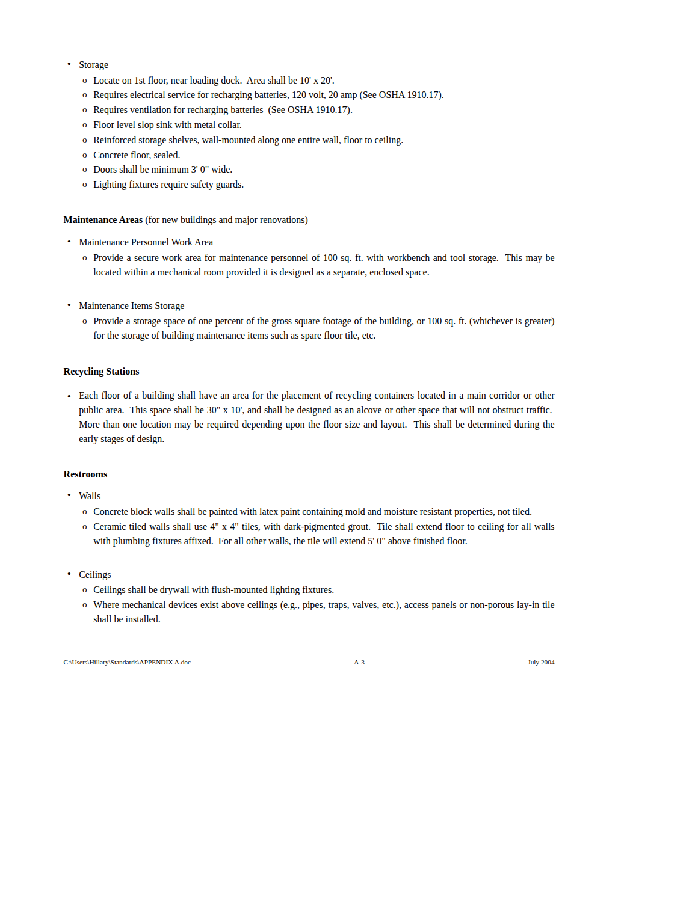Storage
Locate on 1st floor, near loading dock. Area shall be 10' x 20'.
Requires electrical service for recharging batteries, 120 volt, 20 amp (See OSHA 1910.17).
Requires ventilation for recharging batteries (See OSHA 1910.17).
Floor level slop sink with metal collar.
Reinforced storage shelves, wall-mounted along one entire wall, floor to ceiling.
Concrete floor, sealed.
Doors shall be minimum 3' 0" wide.
Lighting fixtures require safety guards.
Maintenance Areas (for new buildings and major renovations)
Maintenance Personnel Work Area
Provide a secure work area for maintenance personnel of 100 sq. ft. with workbench and tool storage. This may be located within a mechanical room provided it is designed as a separate, enclosed space.
Maintenance Items Storage
Provide a storage space of one percent of the gross square footage of the building, or 100 sq. ft. (whichever is greater) for the storage of building maintenance items such as spare floor tile, etc.
Recycling Stations
Each floor of a building shall have an area for the placement of recycling containers located in a main corridor or other public area. This space shall be 30" x 10', and shall be designed as an alcove or other space that will not obstruct traffic. More than one location may be required depending upon the floor size and layout. This shall be determined during the early stages of design.
Restrooms
Walls
Concrete block walls shall be painted with latex paint containing mold and moisture resistant properties, not tiled.
Ceramic tiled walls shall use 4" x 4" tiles, with dark-pigmented grout. Tile shall extend floor to ceiling for all walls with plumbing fixtures affixed. For all other walls, the tile will extend 5' 0" above finished floor.
Ceilings
Ceilings shall be drywall with flush-mounted lighting fixtures.
Where mechanical devices exist above ceilings (e.g., pipes, traps, valves, etc.), access panels or non-porous lay-in tile shall be installed.
C:\Users\Hillary\Standards\APPENDIX A.doc A-3 July 2004